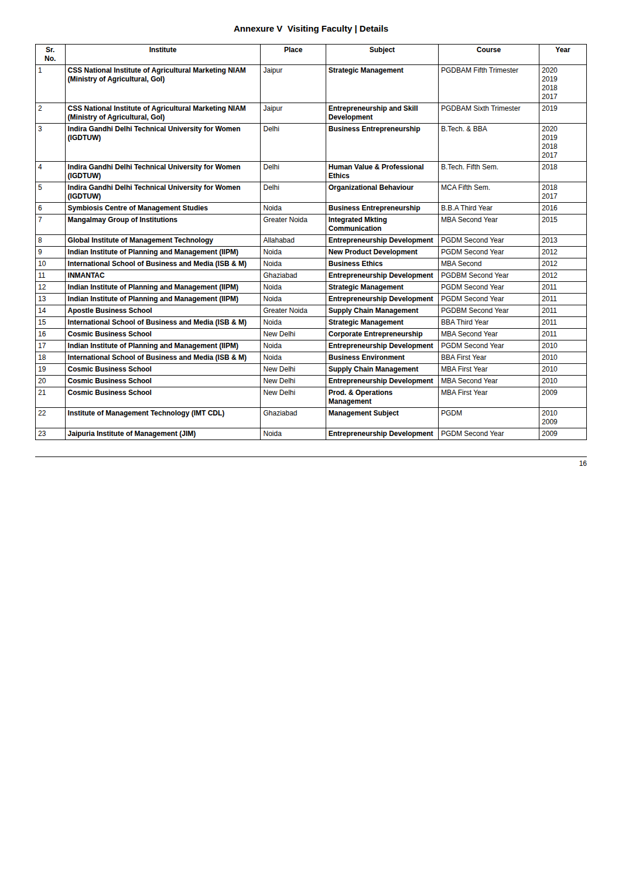Annexure V Visiting Faculty | Details
| Sr. No. | Institute | Place | Subject | Course | Year |
| --- | --- | --- | --- | --- | --- |
| 1 | CSS National Institute of Agricultural Marketing NIAM (Ministry of Agricultural, GoI) | Jaipur | Strategic Management | PGDBAM Fifth Trimester | 2020 2019 2018 2017 |
| 2 | CSS National Institute of Agricultural Marketing NIAM (Ministry of Agricultural, GoI) | Jaipur | Entrepreneurship and Skill Development | PGDBAM Sixth Trimester | 2019 |
| 3 | Indira Gandhi Delhi Technical University for Women (IGDTUW) | Delhi | Business Entrepreneurship | B.Tech. & BBA | 2020 2019 2018 2017 |
| 4 | Indira Gandhi Delhi Technical University for Women (IGDTUW) | Delhi | Human Value & Professional Ethics | B.Tech. Fifth Sem. | 2018 |
| 5 | Indira Gandhi Delhi Technical University for Women (IGDTUW) | Delhi | Organizational Behaviour | MCA Fifth Sem. | 2018 2017 |
| 6 | Symbiosis Centre of Management Studies | Noida | Business Entrepreneurship | B.B.A Third Year | 2016 |
| 7 | Mangalmay Group of Institutions | Greater Noida | Integrated Mkting Communication | MBA Second Year | 2015 |
| 8 | Global Institute of Management Technology | Allahabad | Entrepreneurship Development | PGDM Second Year | 2013 |
| 9 | Indian Institute of Planning and Management (IIPM) | Noida | New Product Development | PGDM Second Year | 2012 |
| 10 | International School of Business and Media (ISB & M) | Noida | Business Ethics | MBA Second | 2012 |
| 11 | INMANTAC | Ghaziabad | Entrepreneurship Development | PGDBM Second Year | 2012 |
| 12 | Indian Institute of Planning and Management (IIPM) | Noida | Strategic Management | PGDM Second Year | 2011 |
| 13 | Indian Institute of Planning and Management (IIPM) | Noida | Entrepreneurship Development | PGDM Second Year | 2011 |
| 14 | Apostle Business School | Greater Noida | Supply Chain Management | PGDBM Second Year | 2011 |
| 15 | International School of Business and Media (ISB & M) | Noida | Strategic Management | BBA Third Year | 2011 |
| 16 | Cosmic Business School | New Delhi | Corporate Entrepreneurship | MBA Second Year | 2011 |
| 17 | Indian Institute of Planning and Management (IIPM) | Noida | Entrepreneurship Development | PGDM Second Year | 2010 |
| 18 | International School of Business and Media (ISB & M) | Noida | Business Environment | BBA First Year | 2010 |
| 19 | Cosmic Business School | New Delhi | Supply Chain Management | MBA First Year | 2010 |
| 20 | Cosmic Business School | New Delhi | Entrepreneurship Development | MBA Second Year | 2010 |
| 21 | Cosmic Business School | New Delhi | Prod. & Operations Management | MBA First Year | 2009 |
| 22 | Institute of Management Technology (IMT CDL) | Ghaziabad | Management Subject | PGDM | 2010 2009 |
| 23 | Jaipuria Institute of Management (JIM) | Noida | Entrepreneurship Development | PGDM Second Year | 2009 |
16